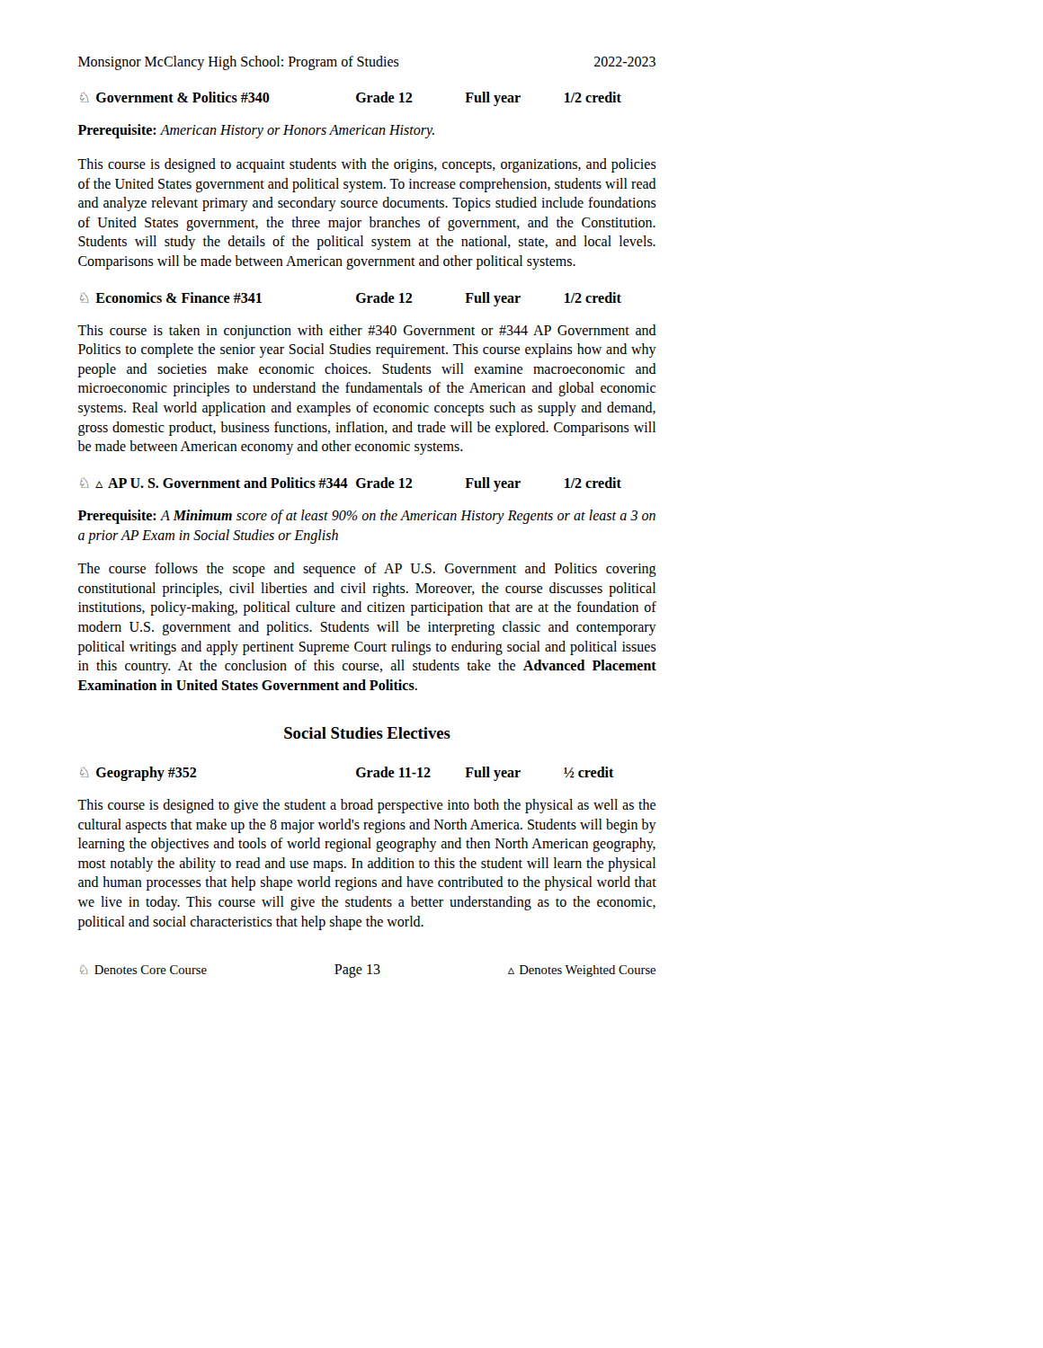Monsignor McClancy High School: Program of Studies 2022-2023
♘Government & Politics #340 Grade 12 Full year 1/2 credit
Prerequisite: American History or Honors American History.
This course is designed to acquaint students with the origins, concepts, organizations, and policies of the United States government and political system. To increase comprehension, students will read and analyze relevant primary and secondary source documents. Topics studied include foundations of United States government, the three major branches of government, and the Constitution. Students will study the details of the political system at the national, state, and local levels. Comparisons will be made between American government and other political systems.
♘Economics & Finance #341 Grade 12 Full year 1/2 credit
This course is taken in conjunction with either #340 Government or #344 AP Government and Politics to complete the senior year Social Studies requirement. This course explains how and why people and societies make economic choices. Students will examine macroeconomic and microeconomic principles to understand the fundamentals of the American and global economic systems. Real world application and examples of economic concepts such as supply and demand, gross domestic product, business functions, inflation, and trade will be explored. Comparisons will be made between American economy and other economic systems.
♘▵AP U. S. Government and Politics #344 Grade 12 Full year 1/2 credit
Prerequisite: A Minimum score of at least 90% on the American History Regents or at least a 3 on a prior AP Exam in Social Studies or English
The course follows the scope and sequence of AP U.S. Government and Politics covering constitutional principles, civil liberties and civil rights. Moreover, the course discusses political institutions, policy-making, political culture and citizen participation that are at the foundation of modern U.S. government and politics. Students will be interpreting classic and contemporary political writings and apply pertinent Supreme Court rulings to enduring social and political issues in this country. At the conclusion of this course, all students take the Advanced Placement Examination in United States Government and Politics.
Social Studies Electives
♘Geography #352 Grade 11-12 Full year ½ credit
This course is designed to give the student a broad perspective into both the physical as well as the cultural aspects that make up the 8 major world's regions and North America. Students will begin by learning the objectives and tools of world regional geography and then North American geography, most notably the ability to read and use maps. In addition to this the student will learn the physical and human processes that help shape world regions and have contributed to the physical world that we live in today. This course will give the students a better understanding as to the economic, political and social characteristics that help shape the world.
♘Denotes Core Course Page 13 ▵Denotes Weighted Course